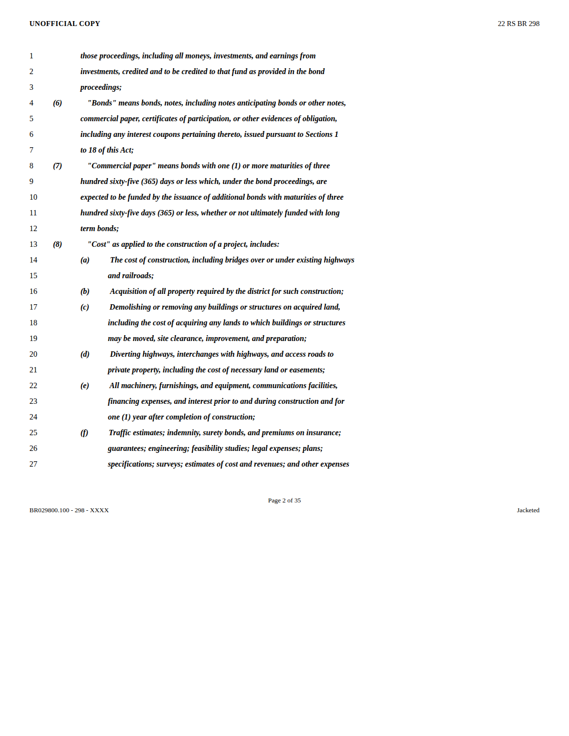UNOFFICIAL COPY
22 RS BR 298
| 1 | those proceedings, including all moneys, investments, and earnings from |
| 2 | investments, credited and to be credited to that fund as provided in the bond |
| 3 | proceedings; |
| 4 | (6) "Bonds" means bonds, notes, including notes anticipating bonds or other notes, |
| 5 | commercial paper, certificates of participation, or other evidences of obligation, |
| 6 | including any interest coupons pertaining thereto, issued pursuant to Sections 1 |
| 7 | to 18 of this Act; |
| 8 | (7) "Commercial paper" means bonds with one (1) or more maturities of three |
| 9 | hundred sixty-five (365) days or less which, under the bond proceedings, are |
| 10 | expected to be funded by the issuance of additional bonds with maturities of three |
| 11 | hundred sixty-five days (365) or less, whether or not ultimately funded with long |
| 12 | term bonds; |
| 13 | (8) "Cost" as applied to the construction of a project, includes: |
| 14 | (a) The cost of construction, including bridges over or under existing highways |
| 15 | and railroads; |
| 16 | (b) Acquisition of all property required by the district for such construction; |
| 17 | (c) Demolishing or removing any buildings or structures on acquired land, |
| 18 | including the cost of acquiring any lands to which buildings or structures |
| 19 | may be moved, site clearance, improvement, and preparation; |
| 20 | (d) Diverting highways, interchanges with highways, and access roads to |
| 21 | private property, including the cost of necessary land or easements; |
| 22 | (e) All machinery, furnishings, and equipment, communications facilities, |
| 23 | financing expenses, and interest prior to and during construction and for |
| 24 | one (1) year after completion of construction; |
| 25 | (f) Traffic estimates; indemnity, surety bonds, and premiums on insurance; |
| 26 | guarantees; engineering; feasibility studies; legal expenses; plans; |
| 27 | specifications; surveys; estimates of cost and revenues; and other expenses |
Page 2 of 35
BR029800.100 - 298 - XXXX
Jacketed